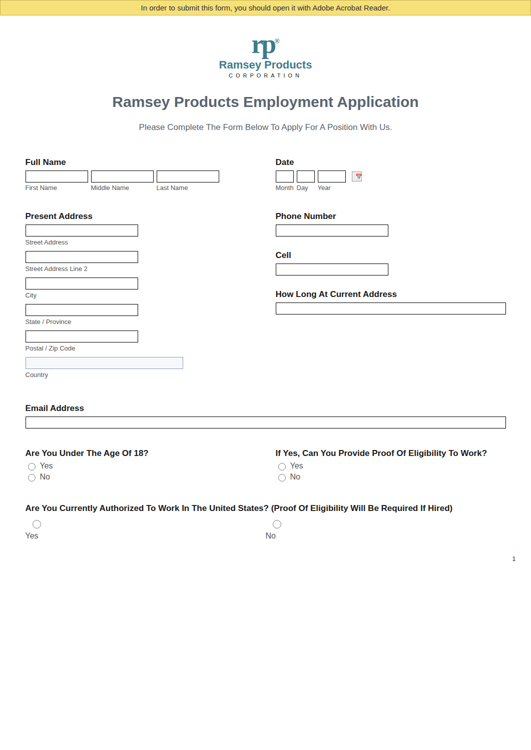In order to submit this form, you should open it with Adobe Acrobat Reader.
rp®
Ramsey Products
CORPORATION
Ramsey Products Employment Application
Please Complete The Form Below To Apply For A Position With Us.
Full Name
First Name Middle Name Last Name
Date
📅
Month Day Year
Present Address
Street Address
Street Address Line 2
City
State / Province
Postal / Zip Code
Country
Phone Number
Cell
How Long At Current Address
Email Address
Are You Under The Age Of 18?
Yes
No
If Yes, Can You Provide Proof Of Eligibility To Work?
Yes
No
Are You Currently Authorized To Work In The United States? (Proof Of Eligibility Will Be Required If Hired)
Yes
No
1